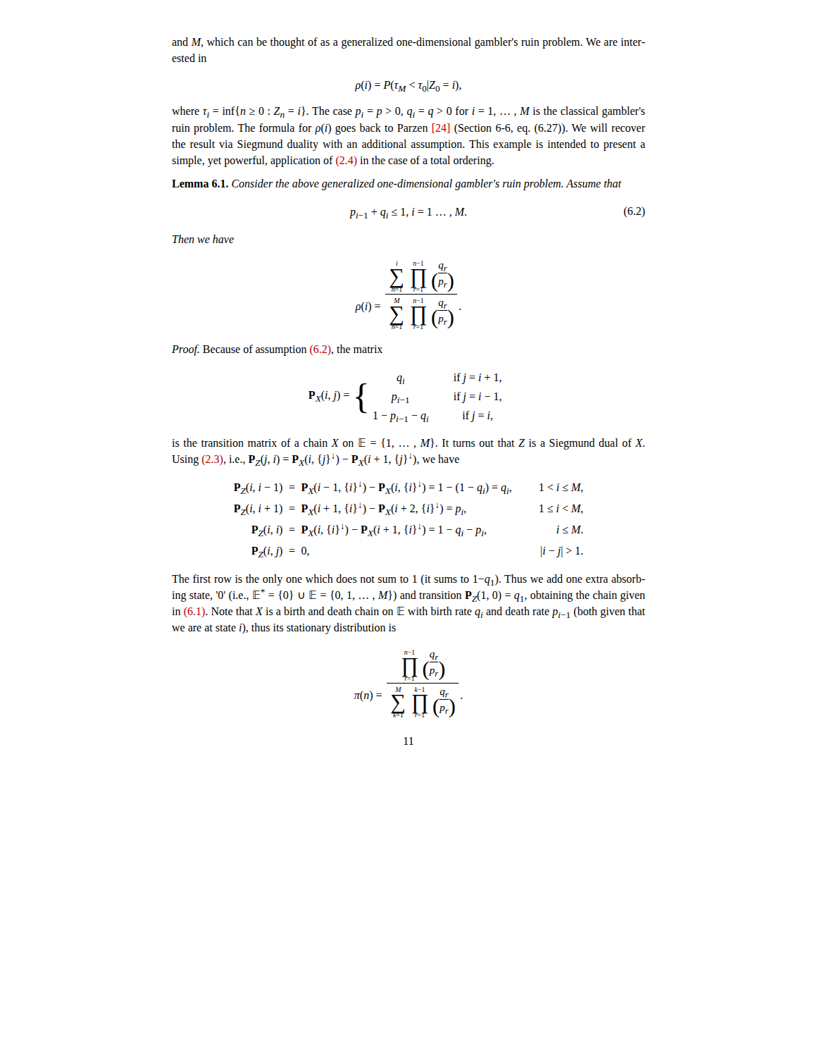and M, which can be thought of as a generalized one-dimensional gambler's ruin problem. We are interested in
ρ(i) = P(τM < τ0|Z0 = i),
where τi = inf{n ≥ 0 : Zn = i}. The case pi = p > 0, qi = q > 0 for i = 1, … , M is the classical gambler's ruin problem. The formula for ρ(i) goes back to Parzen [24] (Section 6-6, eq. (6.27)). We will recover the result via Siegmund duality with an additional assumption. This example is intended to present a simple, yet powerful, application of (2.4) in the case of a total ordering.
Lemma 6.1. Consider the above generalized one-dimensional gambler's ruin problem. Assume that
pi−1 + qi ≤ 1, i = 1 … , M.
(6.2)
Then we have
ρ(i) = i∑n=1 n−1∏r=1 (qr pr) M∑n=1 n−1∏r=1 (qr pr) .
Proof. Because of assumption (6.2), the matrix
PX(i, j) = {
| q i | if j = i + 1, |
| p i −1 | if j = i − 1, |
| 1 − p i −1 − q i | if j = i , |
is the transition matrix of a chain X on 𝔼 = {1, … , M}. It turns out that Z is a Siegmund dual of X. Using (2.3), i.e., PZ(j, i) = PX(i, {j}↓) − PX(i + 1, {j}↓), we have
| P Z ( i , i − 1) | = | P X ( i − 1, { i } ↓ ) − P X ( i , { i } ↓ ) = 1 − (1 − q i ) = q i , | 1 < i ≤ M , |
| P Z ( i , i + 1) | = | P X ( i + 1, { i } ↓ ) − P X ( i + 2, { i } ↓ ) = p i , | 1 ≤ i < M , |
| P Z ( i , i ) | = | P X ( i , { i } ↓ ) − P X ( i + 1, { i } ↓ ) = 1 − q i − p i , | i ≤ M . |
| P Z ( i , j ) | = | 0, | / i − j / > 1. |
The first row is the only one which does not sum to 1 (it sums to 1−q1). Thus we add one extra absorbing state, '0' (i.e., 𝔼* = {0} ∪ 𝔼 = {0, 1, … , M}) and transition PZ(1, 0) = q1, obtaining the chain given in (6.1). Note that X is a birth and death chain on 𝔼 with birth rate qi and death rate pi−1 (both given that we are at state i), thus its stationary distribution is
π(n) = n−1∏r=1 (qr pr) M∑k=1 k−1∏r=1 (qr pr) .
11